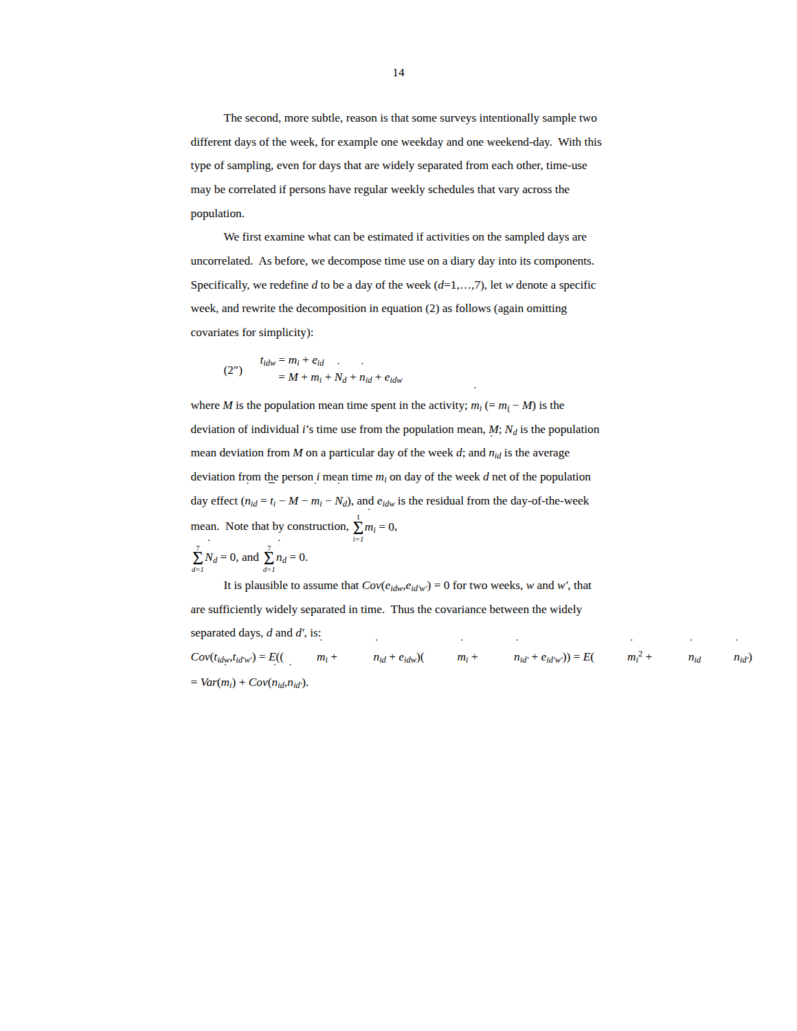14
The second, more subtle, reason is that some surveys intentionally sample two different days of the week, for example one weekday and one weekend-day. With this type of sampling, even for days that are widely separated from each other, time-use may be correlated if persons have regular weekly schedules that vary across the population.
We first examine what can be estimated if activities on the sampled days are uncorrelated. As before, we decompose time use on a diary day into its components. Specifically, we redefine d to be a day of the week (d=1,…,7), let w denote a specific week, and rewrite the decomposition in equation (2) as follows (again omitting covariates for simplicity):
(2″)
tidw = mi + eid
= M + mi + Nd + nid + eidw
where M is the population mean time spent in the activity; mi (= mi − M) is the deviation of individual i’s time use from the population mean, M; Nd is the population mean deviation from M on a particular day of the week d; and nid is the average deviation from the person i mean time mi on day of the week d net of the population day effect (nid = ti − M − mi − Nd), and eidw is the residual from the day-of-the-week mean. Note that by construction, IΣi=1 mi = 0,
7 Σd=1 Nd = 0, and 7 Σd=1 nd = 0.
It is plausible to assume that Cov(eidw, eid'w') = 0 for two weeks, w and w′, that are sufficiently widely separated in time. Thus the covariance between the widely separated days, d and d′, is: Cov(tidw, tid'w') = E((mi + nid + eidw)(mi + nid' + eid'w')) = E(mi2 + nidnid')
= Var(mi) + Cov(nid, nid').